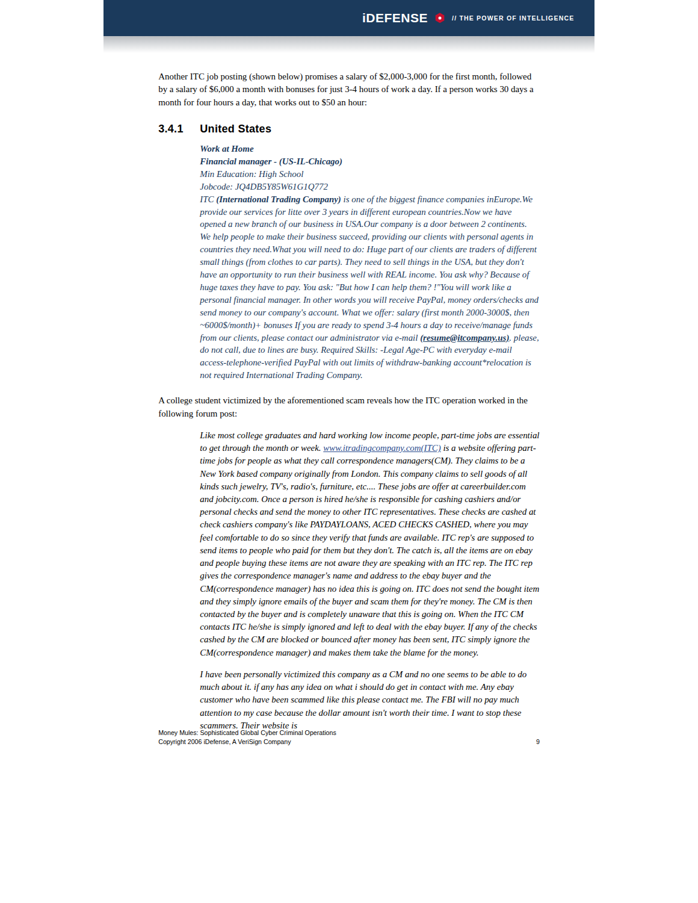iDEFENSE // THE POWER OF INTELLIGENCE
Another ITC job posting (shown below) promises a salary of $2,000-3,000 for the first month, followed by a salary of $6,000 a month with bonuses for just 3-4 hours of work a day. If a person works 30 days a month for four hours a day, that works out to $50 an hour:
3.4.1 United States
Work at Home Financial manager - (US-IL-Chicago) Min Education: High School
Jobcode: JQ4DB5Y85W61G1Q772
ITC (International Trading Company) is one of the biggest finance companies inEurope.We provide our services for litte over 3 years in different european countries.Now we have opened a new branch of our business in USA.Our company is a door between 2 continents. We help people to make their business succeed, providing our clients with personal agents in countries they need.What you will need to do: Huge part of our clients are traders of different small things (from clothes to car parts). They need to sell things in the USA, but they don't have an opportunity to run their business well with REAL income. You ask why? Because of huge taxes they have to pay. You ask: "But how I can help them? !"You will work like a personal financial manager. In other words you will receive PayPal, money orders/checks and send money to our company's account. What we offer: salary (first month 2000-3000$, then ~6000$/month)+ bonuses If you are ready to spend 3-4 hours a day to receive/manage funds from our clients, please contact our administrator via e-mail (resume@itcompany.us). please, do not call, due to lines are busy. Required Skills: -Legal Age-PC with everyday e-mail access-telephone-verified PayPal with out limits of withdraw-banking account*relocation is not required International Trading Company.
A college student victimized by the aforementioned scam reveals how the ITC operation worked in the following forum post:
Like most college graduates and hard working low income people, part-time jobs are essential to get through the month or week. www.itradingcompany.com(ITC) is a website offering part-time jobs for people as what they call correspondence managers(CM). They claims to be a New York based company originally from London. This company claims to sell goods of all kinds such jewelry, TV's, radio's, furniture, etc.... These jobs are offer at careerbuilder.com and jobcity.com. Once a person is hired he/she is responsible for cashing cashiers and/or personal checks and send the money to other ITC representatives. These checks are cashed at check cashiers company's like PAYDAYLOANS, ACED CHECKS CASHED, where you may feel comfortable to do so since they verify that funds are available. ITC rep's are supposed to send items to people who paid for them but they don't. The catch is, all the items are on ebay and people buying these items are not aware they are speaking with an ITC rep. The ITC rep gives the correspondence manager's name and address to the ebay buyer and the CM(correspondence manager) has no idea this is going on. ITC does not send the bought item and they simply ignore emails of the buyer and scam them for they're money. The CM is then contacted by the buyer and is completely unaware that this is going on. When the ITC CM contacts ITC he/she is simply ignored and left to deal with the ebay buyer. If any of the checks cashed by the CM are blocked or bounced after money has been sent, ITC simply ignore the CM(correspondence manager) and makes them take the blame for the money.
I have been personally victimized this company as a CM and no one seems to be able to do much about it. if any has any idea on what i should do get in contact with me. Any ebay customer who have been scammed like this please contact me. The FBI will no pay much attention to my case because the dollar amount isn't worth their time. I want to stop these scammers. Their website is
Money Mules: Sophisticated Global Cyber Criminal Operations
Copyright 2006 iDefense, A VeriSign Company
9